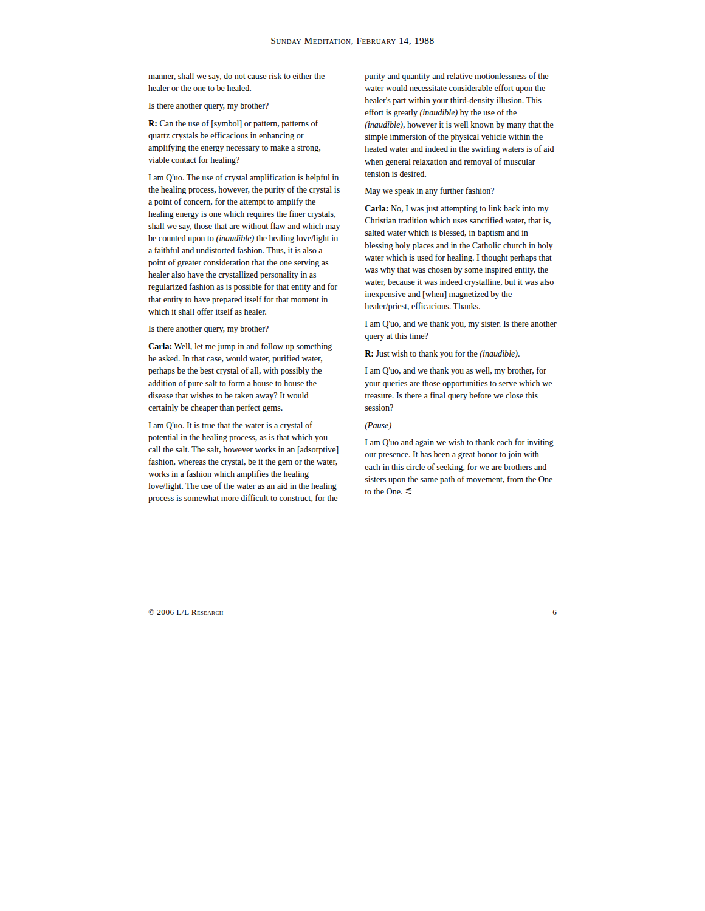Sunday Meditation, February 14, 1988
manner, shall we say, do not cause risk to either the healer or the one to be healed.
Is there another query, my brother?
R: Can the use of [symbol] or pattern, patterns of quartz crystals be efficacious in enhancing or amplifying the energy necessary to make a strong, viable contact for healing?
I am Q'uo. The use of crystal amplification is helpful in the healing process, however, the purity of the crystal is a point of concern, for the attempt to amplify the healing energy is one which requires the finer crystals, shall we say, those that are without flaw and which may be counted upon to (inaudible) the healing love/light in a faithful and undistorted fashion. Thus, it is also a point of greater consideration that the one serving as healer also have the crystallized personality in as regularized fashion as is possible for that entity and for that entity to have prepared itself for that moment in which it shall offer itself as healer.
Is there another query, my brother?
Carla: Well, let me jump in and follow up something he asked. In that case, would water, purified water, perhaps be the best crystal of all, with possibly the addition of pure salt to form a house to house the disease that wishes to be taken away? It would certainly be cheaper than perfect gems.
I am Q'uo. It is true that the water is a crystal of potential in the healing process, as is that which you call the salt. The salt, however works in an [adsorptive] fashion, whereas the crystal, be it the gem or the water, works in a fashion which amplifies the healing love/light. The use of the water as an aid in the healing process is somewhat more difficult to construct, for the purity and quantity and relative motionlessness of the water would necessitate considerable effort upon the healer's part within your third-density illusion. This effort is greatly (inaudible) by the use of the (inaudible), however it is well known by many that the simple immersion of the physical vehicle within the heated water and indeed in the swirling waters is of aid when general relaxation and removal of muscular tension is desired.
May we speak in any further fashion?
Carla: No, I was just attempting to link back into my Christian tradition which uses sanctified water, that is, salted water which is blessed, in baptism and in blessing holy places and in the Catholic church in holy water which is used for healing. I thought perhaps that was why that was chosen by some inspired entity, the water, because it was indeed crystalline, but it was also inexpensive and [when] magnetized by the healer/priest, efficacious. Thanks.
I am Q'uo, and we thank you, my sister. Is there another query at this time?
R: Just wish to thank you for the (inaudible).
I am Q'uo, and we thank you as well, my brother, for your queries are those opportunities to serve which we treasure. Is there a final query before we close this session?
(Pause)
I am Q'uo and again we wish to thank each for inviting our presence. It has been a great honor to join with each in this circle of seeking, for we are brothers and sisters upon the same path of movement, from the One to the One. ⚟
© 2006 L/L Research 6